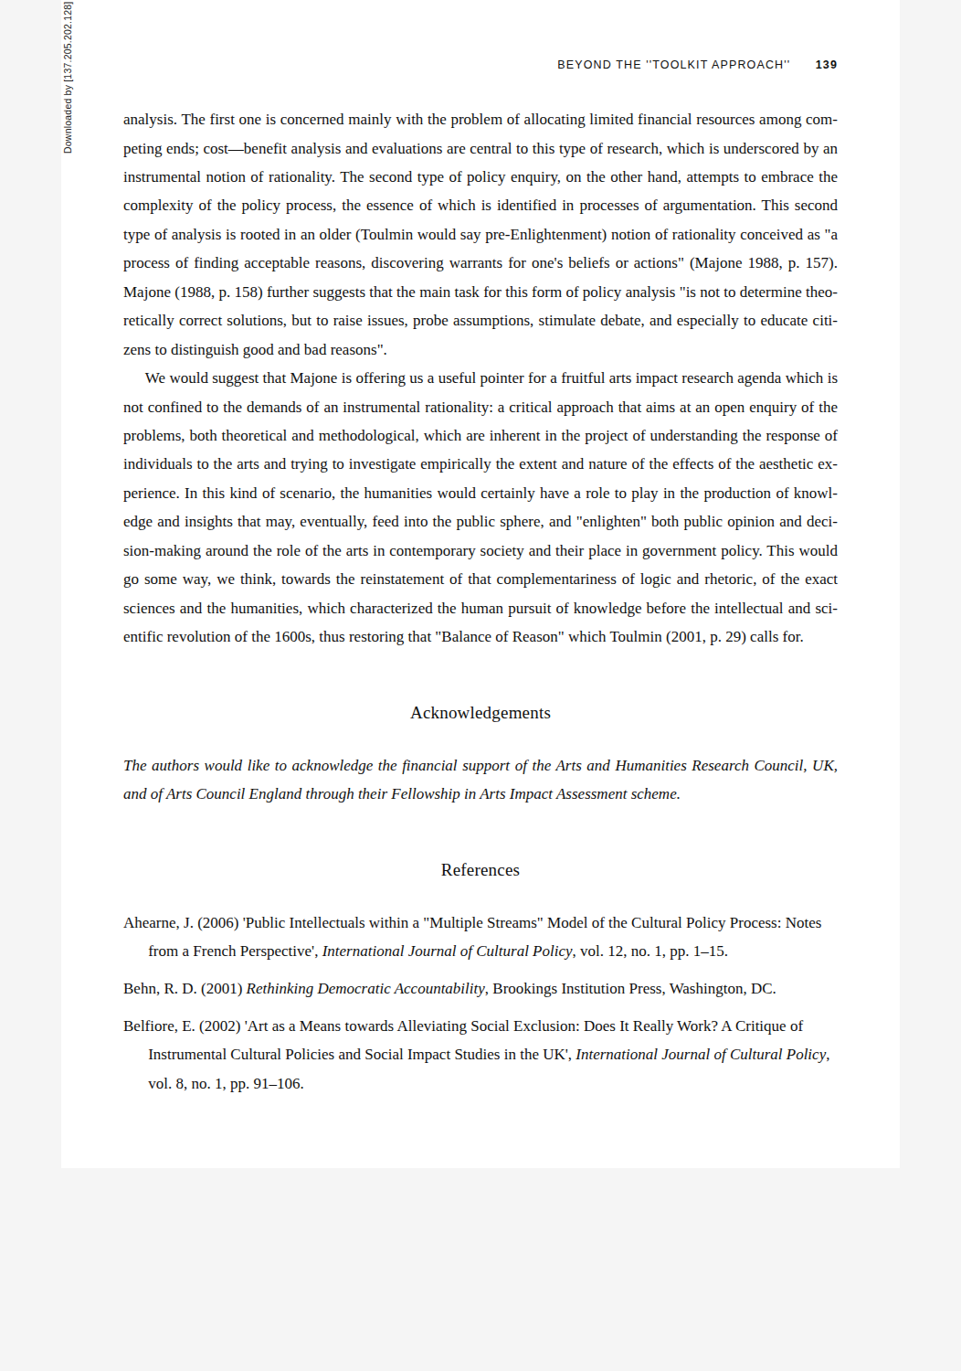Downloaded by [137.205.202.128] at 08:47 10 April 2013
Beyond the ''Toolkit Approach'' 139
analysis. The first one is concerned mainly with the problem of allocating limited financial resources among competing ends; cost—benefit analysis and evaluations are central to this type of research, which is underscored by an instrumental notion of rationality. The second type of policy enquiry, on the other hand, attempts to embrace the complexity of the policy process, the essence of which is identified in processes of argumentation. This second type of analysis is rooted in an older (Toulmin would say pre-Enlightenment) notion of rationality conceived as "a process of finding acceptable reasons, discovering warrants for one's beliefs or actions" (Majone 1988, p. 157). Majone (1988, p. 158) further suggests that the main task for this form of policy analysis "is not to determine theoretically correct solutions, but to raise issues, probe assumptions, stimulate debate, and especially to educate citizens to distinguish good and bad reasons".
We would suggest that Majone is offering us a useful pointer for a fruitful arts impact research agenda which is not confined to the demands of an instrumental rationality: a critical approach that aims at an open enquiry of the problems, both theoretical and methodological, which are inherent in the project of understanding the response of individuals to the arts and trying to investigate empirically the extent and nature of the effects of the aesthetic experience. In this kind of scenario, the humanities would certainly have a role to play in the production of knowledge and insights that may, eventually, feed into the public sphere, and "enlighten" both public opinion and decision-making around the role of the arts in contemporary society and their place in government policy. This would go some way, we think, towards the reinstatement of that complementariness of logic and rhetoric, of the exact sciences and the humanities, which characterized the human pursuit of knowledge before the intellectual and scientific revolution of the 1600s, thus restoring that "Balance of Reason" which Toulmin (2001, p. 29) calls for.
Acknowledgements
The authors would like to acknowledge the financial support of the Arts and Humanities Research Council, UK, and of Arts Council England through their Fellowship in Arts Impact Assessment scheme.
References
Ahearne, J. (2006) 'Public Intellectuals within a "Multiple Streams" Model of the Cultural Policy Process: Notes from a French Perspective', International Journal of Cultural Policy, vol. 12, no. 1, pp. 1–15.
Behn, R. D. (2001) Rethinking Democratic Accountability, Brookings Institution Press, Washington, DC.
Belfiore, E. (2002) 'Art as a Means towards Alleviating Social Exclusion: Does It Really Work? A Critique of Instrumental Cultural Policies and Social Impact Studies in the UK', International Journal of Cultural Policy, vol. 8, no. 1, pp. 91–106.